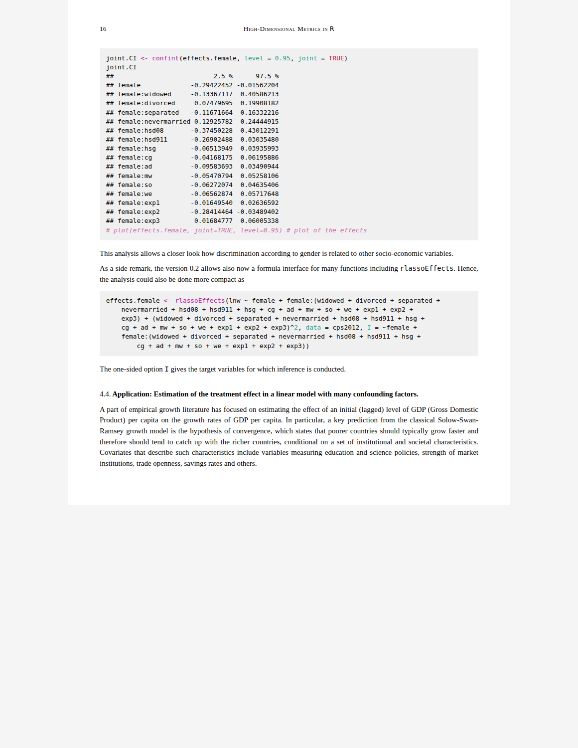16 High-Dimensional Metrics in R
joint.CI <- confint(effects.female, level = 0.95, joint = TRUE)
joint.CI
##                          2.5 %      97.5 %
## female             -0.29422452 -0.01562204
## female:widowed     -0.13367117  0.40586213
## female:divorced     0.07479695  0.19908182
## female:separated   -0.11671664  0.16332216
## female:nevermarried 0.12925782  0.24444915
## female:hsd08       -0.37450228  0.43012291
## female:hsd911      -0.26902488  0.03035480
## female:hsg         -0.06513949  0.03935993
## female:cg          -0.04168175  0.06195886
## female:ad          -0.09583693  0.03490944
## female:mw          -0.05470794  0.05258106
## female:so          -0.06272074  0.04635406
## female:we          -0.06562874  0.05717648
## female:exp1        -0.01649540  0.02636592
## female:exp2        -0.28414464 -0.03489402
## female:exp3         0.01684777  0.06005338
# plot(effects.female, joint=TRUE, level=0.95) # plot of the effects
This analysis allows a closer look how discrimination according to gender is related to other socio-economic variables.
As a side remark, the version 0.2 allows also now a formula interface for many functions including rlassoEffects. Hence, the analysis could also be done more compact as
effects.female <- rlassoEffects(lnw ~ female + female:(widowed + divorced + separated +
    nevermarried + hsd08 + hsd911 + hsg + cg + ad + mw + so + we + exp1 + exp2 +
    exp3) + (widowed + divorced + separated + nevermarried + hsd08 + hsd911 + hsg +
    cg + ad + mw + so + we + exp1 + exp2 + exp3)^2, data = cps2012, I = ~female +
    female:(widowed + divorced + separated + nevermarried + hsd08 + hsd911 + hsg +
        cg + ad + mw + so + we + exp1 + exp2 + exp3))
The one-sided option I gives the target variables for which inference is conducted.
4.4. Application: Estimation of the treatment effect in a linear model with many confounding factors.
A part of empirical growth literature has focused on estimating the effect of an initial (lagged) level of GDP (Gross Domestic Product) per capita on the growth rates of GDP per capita. In particular, a key prediction from the classical Solow-Swan-Ramsey growth model is the hypothesis of convergence, which states that poorer countries should typically grow faster and therefore should tend to catch up with the richer countries, conditional on a set of institutional and societal characteristics. Covariates that describe such characteristics include variables measuring education and science policies, strength of market institutions, trade openness, savings rates and others.